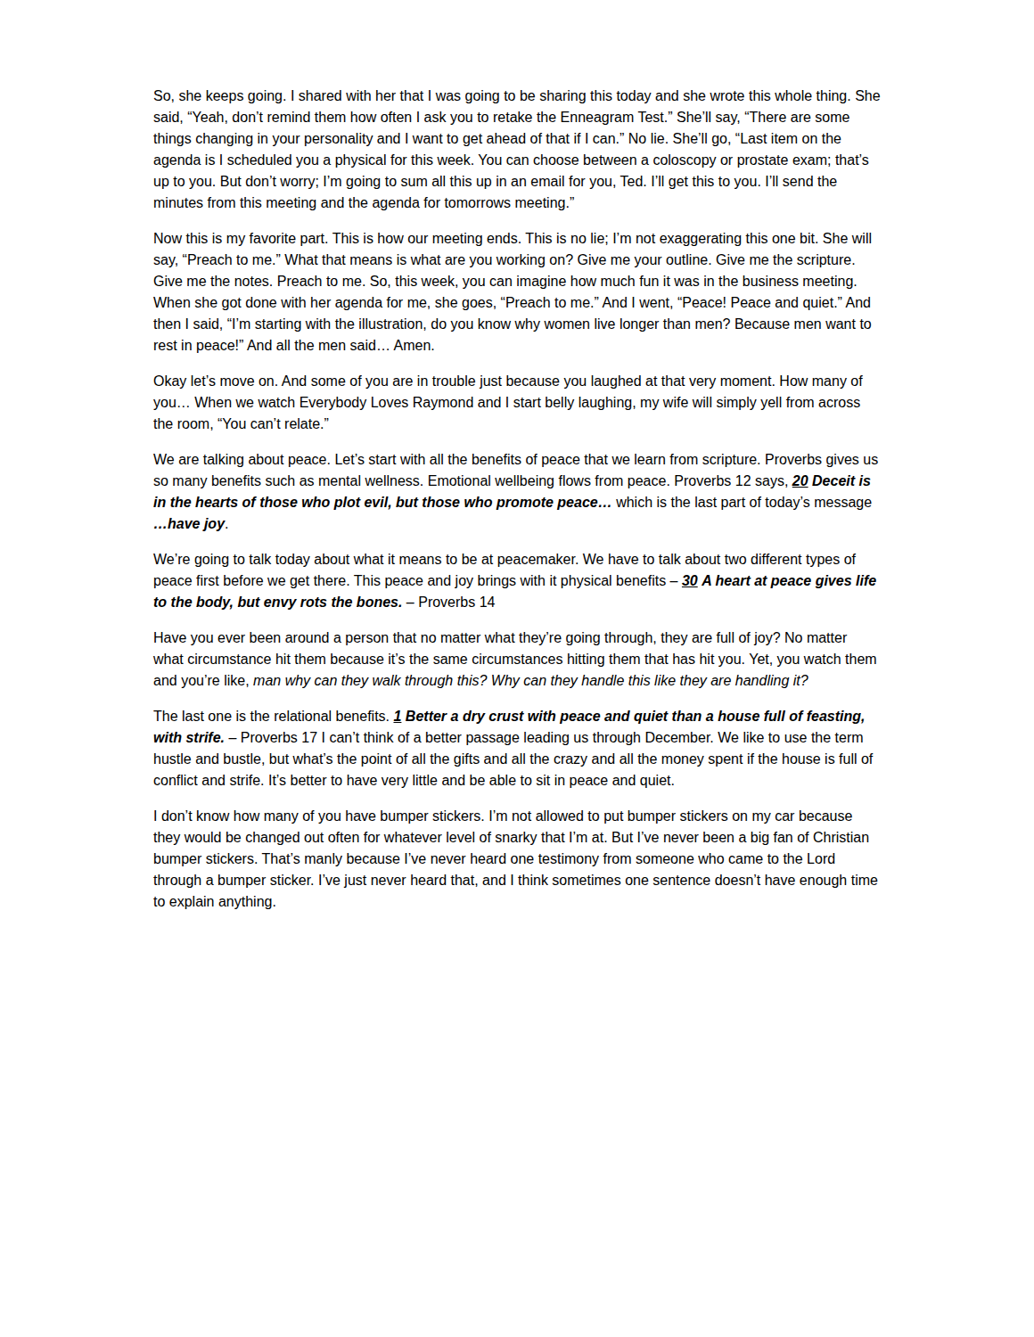So, she keeps going. I shared with her that I was going to be sharing this today and she wrote this whole thing. She said, “Yeah, don’t remind them how often I ask you to retake the Enneagram Test.” She’ll say, “There are some things changing in your personality and I want to get ahead of that if I can.” No lie. She’ll go, “Last item on the agenda is I scheduled you a physical for this week. You can choose between a coloscopy or prostate exam; that’s up to you. But don’t worry; I’m going to sum all this up in an email for you, Ted. I’ll get this to you. I’ll send the minutes from this meeting and the agenda for tomorrows meeting.”
Now this is my favorite part. This is how our meeting ends. This is no lie; I’m not exaggerating this one bit. She will say, “Preach to me.” What that means is what are you working on? Give me your outline. Give me the scripture. Give me the notes. Preach to me. So, this week, you can imagine how much fun it was in the business meeting. When she got done with her agenda for me, she goes, “Preach to me.” And I went, “Peace! Peace and quiet.” And then I said, “I’m starting with the illustration, do you know why women live longer than men? Because men want to rest in peace!” And all the men said… Amen.
Okay let’s move on. And some of you are in trouble just because you laughed at that very moment. How many of you… When we watch Everybody Loves Raymond and I start belly laughing, my wife will simply yell from across the room, “You can’t relate.”
We are talking about peace. Let’s start with all the benefits of peace that we learn from scripture. Proverbs gives us so many benefits such as mental wellness. Emotional wellbeing flows from peace. Proverbs 12 says, 20 Deceit is in the hearts of those who plot evil, but those who promote peace… which is the last part of today’s message …have joy.
We’re going to talk today about what it means to be at peacemaker. We have to talk about two different types of peace first before we get there. This peace and joy brings with it physical benefits – 30 A heart at peace gives life to the body, but envy rots the bones. – Proverbs 14
Have you ever been around a person that no matter what they’re going through, they are full of joy? No matter what circumstance hit them because it’s the same circumstances hitting them that has hit you. Yet, you watch them and you’re like, man why can they walk through this? Why can they handle this like they are handling it?
The last one is the relational benefits. 1 Better a dry crust with peace and quiet than a house full of feasting, with strife. – Proverbs 17 I can’t think of a better passage leading us through December. We like to use the term hustle and bustle, but what’s the point of all the gifts and all the crazy and all the money spent if the house is full of conflict and strife. It’s better to have very little and be able to sit in peace and quiet.
I don’t know how many of you have bumper stickers. I’m not allowed to put bumper stickers on my car because they would be changed out often for whatever level of snarky that I’m at. But I’ve never been a big fan of Christian bumper stickers. That’s manly because I’ve never heard one testimony from someone who came to the Lord through a bumper sticker. I’ve just never heard that, and I think sometimes one sentence doesn’t have enough time to explain anything.